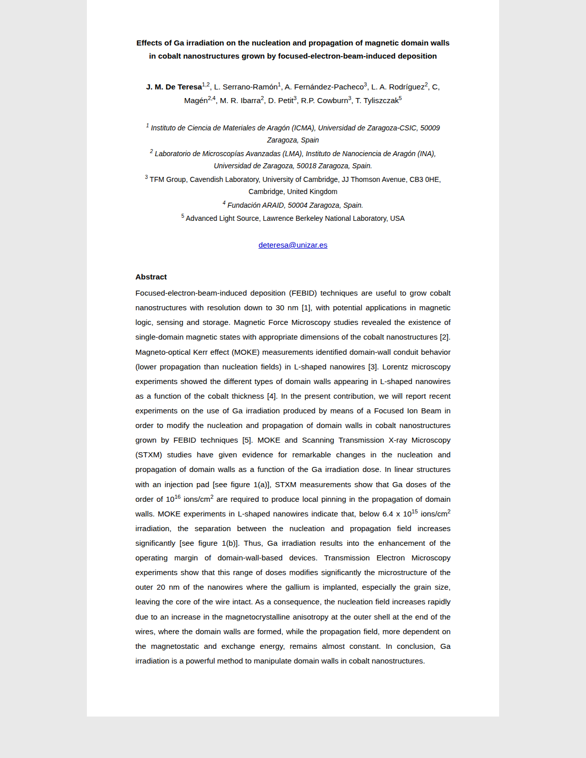Effects of Ga irradiation on the nucleation and propagation of magnetic domain walls in cobalt nanostructures grown by focused-electron-beam-induced deposition
J. M. De Teresa1,2, L. Serrano-Ramón1, A. Fernández-Pacheco3, L. A. Rodríguez2, C, Magén2,4, M. R. Ibarra2, D. Petit3, R.P. Cowburn3, T. Tyliszczak5
1 Instituto de Ciencia de Materiales de Aragón (ICMA), Universidad de Zaragoza-CSIC, 50009 Zaragoza, Spain
2 Laboratorio de Microscopías Avanzadas (LMA), Instituto de Nanociencia de Aragón (INA), Universidad de Zaragoza, 50018 Zaragoza, Spain.
3 TFM Group, Cavendish Laboratory, University of Cambridge, JJ Thomson Avenue, CB3 0HE, Cambridge, United Kingdom
4 Fundación ARAID, 50004 Zaragoza, Spain.
5 Advanced Light Source, Lawrence Berkeley National Laboratory, USA
deteresa@unizar.es
Abstract
Focused-electron-beam-induced deposition (FEBID) techniques are useful to grow cobalt nanostructures with resolution down to 30 nm [1], with potential applications in magnetic logic, sensing and storage. Magnetic Force Microscopy studies revealed the existence of single-domain magnetic states with appropriate dimensions of the cobalt nanostructures [2]. Magneto-optical Kerr effect (MOKE) measurements identified domain-wall conduit behavior (lower propagation than nucleation fields) in L-shaped nanowires [3]. Lorentz microscopy experiments showed the different types of domain walls appearing in L-shaped nanowires as a function of the cobalt thickness [4]. In the present contribution, we will report recent experiments on the use of Ga irradiation produced by means of a Focused Ion Beam in order to modify the nucleation and propagation of domain walls in cobalt nanostructures grown by FEBID techniques [5]. MOKE and Scanning Transmission X-ray Microscopy (STXM) studies have given evidence for remarkable changes in the nucleation and propagation of domain walls as a function of the Ga irradiation dose. In linear structures with an injection pad [see figure 1(a)], STXM measurements show that Ga doses of the order of 1016 ions/cm2 are required to produce local pinning in the propagation of domain walls. MOKE experiments in L-shaped nanowires indicate that, below 6.4 x 1015 ions/cm2 irradiation, the separation between the nucleation and propagation field increases significantly [see figure 1(b)]. Thus, Ga irradiation results into the enhancement of the operating margin of domain-wall-based devices. Transmission Electron Microscopy experiments show that this range of doses modifies significantly the microstructure of the outer 20 nm of the nanowires where the gallium is implanted, especially the grain size, leaving the core of the wire intact. As a consequence, the nucleation field increases rapidly due to an increase in the magnetocrystalline anisotropy at the outer shell at the end of the wires, where the domain walls are formed, while the propagation field, more dependent on the magnetostatic and exchange energy, remains almost constant. In conclusion, Ga irradiation is a powerful method to manipulate domain walls in cobalt nanostructures.